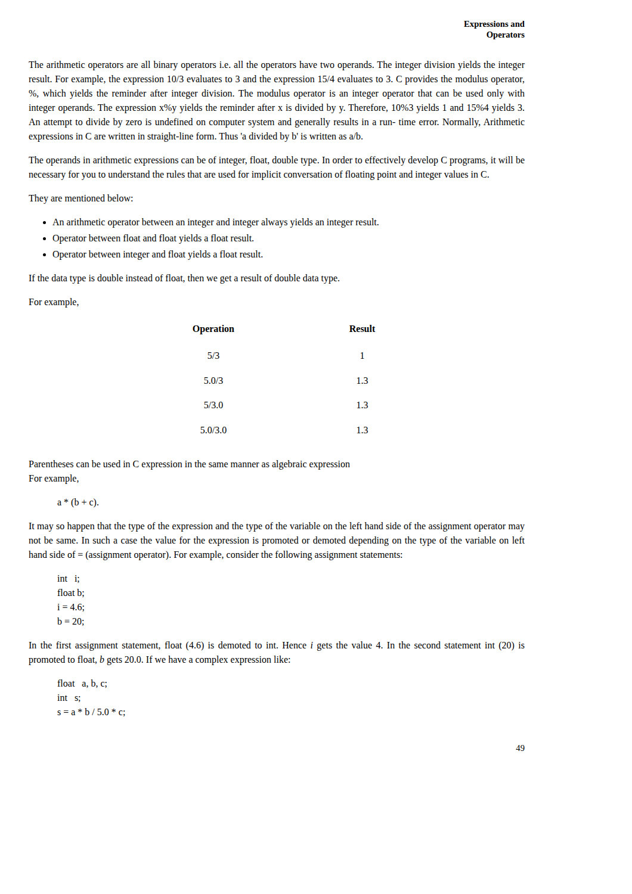Expressions and
Operators
The arithmetic operators are all binary operators i.e. all the operators have two operands. The integer division yields the integer result. For example, the expression 10/3 evaluates to 3 and the expression 15/4 evaluates to 3. C provides the modulus operator, %, which yields the reminder after integer division. The modulus operator is an integer operator that can be used only with integer operands. The expression x%y yields the reminder after x is divided by y. Therefore, 10%3 yields 1 and 15%4 yields 3. An attempt to divide by zero is undefined on computer system and generally results in a run- time error. Normally, Arithmetic expressions in C are written in straight-line form. Thus 'a divided by b' is written as a/b.
The operands in arithmetic expressions can be of integer, float, double type. In order to effectively develop C programs, it will be necessary for you to understand the rules that are used for implicit conversation of floating point and integer values in C.
They are mentioned below:
An arithmetic operator between an integer and integer always yields an integer result.
Operator between float and float yields a float result.
Operator between integer and float yields a float result.
If the data type is double instead of float, then we get a result of double data type.
For example,
| Operation | Result |
| --- | --- |
| 5/3 | 1 |
| 5.0/3 | 1.3 |
| 5/3.0 | 1.3 |
| 5.0/3.0 | 1.3 |
Parentheses can be used in C expression in the same manner as algebraic expression
For example,
a * (b + c).
It may so happen that the type of the expression and the type of the variable on the left hand side of the assignment operator may not be same. In such a case the value for the expression is promoted or demoted depending on the type of the variable on left hand side of = (assignment operator). For example, consider the following assignment statements:
int i;
float b;
i = 4.6;
b = 20;
In the first assignment statement, float (4.6) is demoted to int. Hence i gets the value 4. In the second statement int (20) is promoted to float, b gets 20.0. If we have a complex expression like:
float a, b, c;
int s;
s = a * b / 5.0 * c;
49